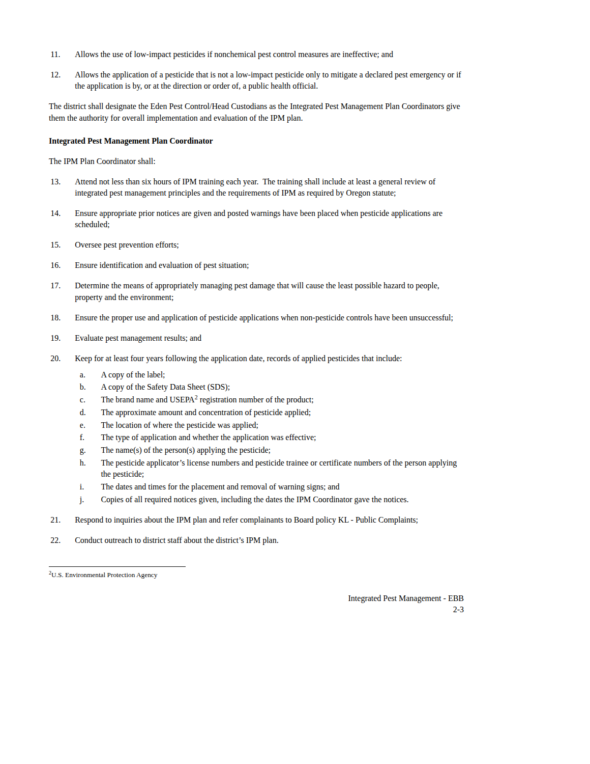Allows the use of low-impact pesticides if nonchemical pest control measures are ineffective; and
Allows the application of a pesticide that is not a low-impact pesticide only to mitigate a declared pest emergency or if the application is by, or at the direction or order of, a public health official.
The district shall designate the Eden Pest Control/Head Custodians as the Integrated Pest Management Plan Coordinators give them the authority for overall implementation and evaluation of the IPM plan.
Integrated Pest Management Plan Coordinator
The IPM Plan Coordinator shall:
Attend not less than six hours of IPM training each year. The training shall include at least a general review of integrated pest management principles and the requirements of IPM as required by Oregon statute;
Ensure appropriate prior notices are given and posted warnings have been placed when pesticide applications are scheduled;
Oversee pest prevention efforts;
Ensure identification and evaluation of pest situation;
Determine the means of appropriately managing pest damage that will cause the least possible hazard to people, property and the environment;
Ensure the proper use and application of pesticide applications when non-pesticide controls have been unsuccessful;
Evaluate pest management results; and
Keep for at least four years following the application date, records of applied pesticides that include:
A copy of the label;
A copy of the Safety Data Sheet (SDS);
The brand name and USEPA2 registration number of the product;
The approximate amount and concentration of pesticide applied;
The location of where the pesticide was applied;
The type of application and whether the application was effective;
The name(s) of the person(s) applying the pesticide;
The pesticide applicator’s license numbers and pesticide trainee or certificate numbers of the person applying the pesticide;
The dates and times for the placement and removal of warning signs; and
Copies of all required notices given, including the dates the IPM Coordinator gave the notices.
Respond to inquiries about the IPM plan and refer complainants to Board policy KL - Public Complaints;
Conduct outreach to district staff about the district’s IPM plan.
2U.S. Environmental Protection Agency
Integrated Pest Management - EBB 2-3